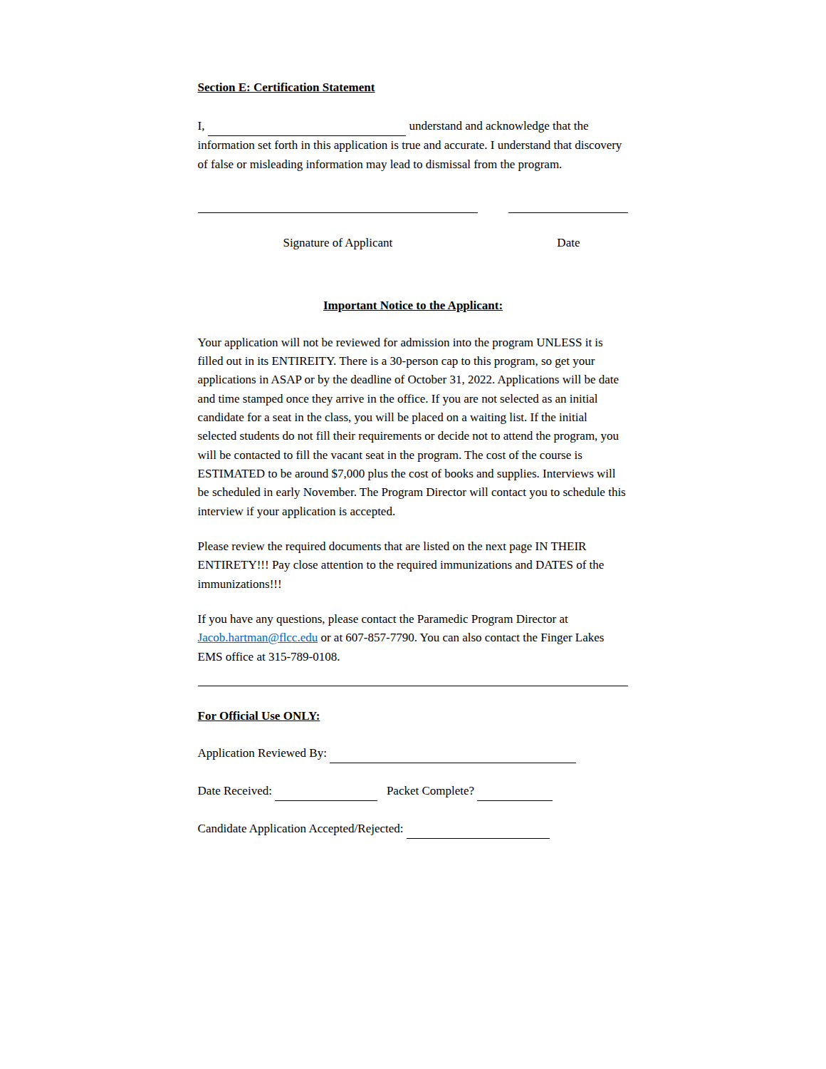Section E: Certification Statement
I, understand and acknowledge that the information set forth in this application is true and accurate. I understand that discovery of false or misleading information may lead to dismissal from the program.
Signature of Applicant
Date
Important Notice to the Applicant:
Your application will not be reviewed for admission into the program UNLESS it is filled out in its ENTIREITY. There is a 30-person cap to this program, so get your applications in ASAP or by the deadline of October 31, 2022. Applications will be date and time stamped once they arrive in the office. If you are not selected as an initial candidate for a seat in the class, you will be placed on a waiting list. If the initial selected students do not fill their requirements or decide not to attend the program, you will be contacted to fill the vacant seat in the program. The cost of the course is ESTIMATED to be around $7,000 plus the cost of books and supplies. Interviews will be scheduled in early November. The Program Director will contact you to schedule this interview if your application is accepted.
Please review the required documents that are listed on the next page IN THEIR ENTIRETY!!! Pay close attention to the required immunizations and DATES of the immunizations!!!
If you have any questions, please contact the Paramedic Program Director at Jacob.hartman@flcc.edu or at 607-857-7790. You can also contact the Finger Lakes EMS office at 315-789-0108.
For Official Use ONLY:
Application Reviewed By:
Date Received: Packet Complete?
Candidate Application Accepted/Rejected: